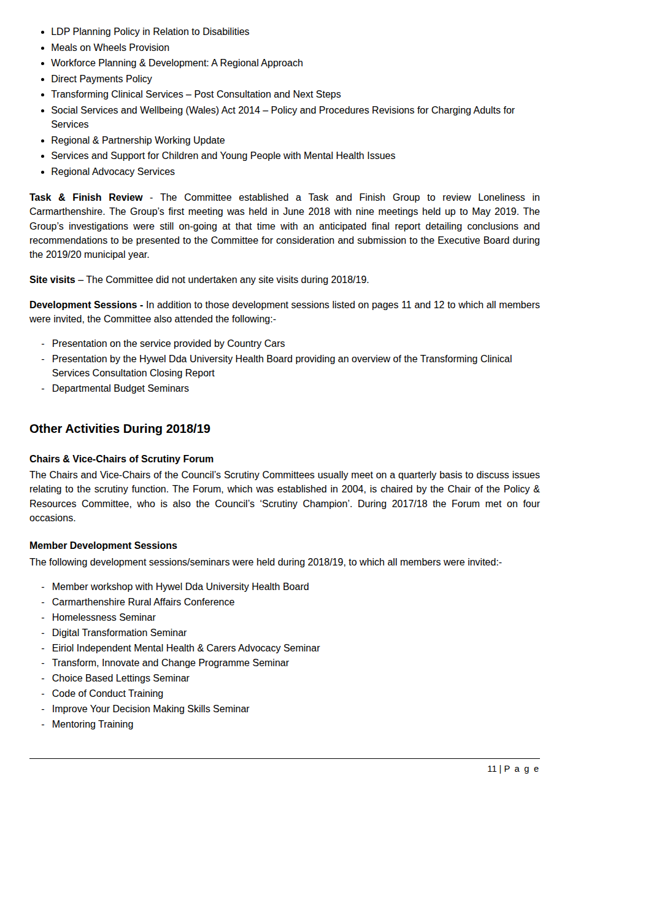LDP Planning Policy in Relation to Disabilities
Meals on Wheels Provision
Workforce Planning & Development: A Regional Approach
Direct Payments Policy
Transforming Clinical Services – Post Consultation and Next Steps
Social Services and Wellbeing (Wales) Act 2014 – Policy and Procedures Revisions for Charging Adults for Services
Regional & Partnership Working Update
Services and Support for Children and Young People with Mental Health Issues
Regional Advocacy Services
Task & Finish Review - The Committee established a Task and Finish Group to review Loneliness in Carmarthenshire. The Group’s first meeting was held in June 2018 with nine meetings held up to May 2019. The Group’s investigations were still on-going at that time with an anticipated final report detailing conclusions and recommendations to be presented to the Committee for consideration and submission to the Executive Board during the 2019/20 municipal year.
Site visits – The Committee did not undertaken any site visits during 2018/19.
Development Sessions - In addition to those development sessions listed on pages 11 and 12 to which all members were invited, the Committee also attended the following:-
Presentation on the service provided by Country Cars
Presentation by the Hywel Dda University Health Board providing an overview of the Transforming Clinical Services Consultation Closing Report
Departmental Budget Seminars
Other Activities During 2018/19
Chairs & Vice-Chairs of Scrutiny Forum
The Chairs and Vice-Chairs of the Council’s Scrutiny Committees usually meet on a quarterly basis to discuss issues relating to the scrutiny function. The Forum, which was established in 2004, is chaired by the Chair of the Policy & Resources Committee, who is also the Council’s ‘Scrutiny Champion’. During 2017/18 the Forum met on four occasions.
Member Development Sessions
The following development sessions/seminars were held during 2018/19, to which all members were invited:-
Member workshop with Hywel Dda University Health Board
Carmarthenshire Rural Affairs Conference
Homelessness Seminar
Digital Transformation Seminar
Eiriol Independent Mental Health & Carers Advocacy Seminar
Transform, Innovate and Change Programme Seminar
Choice Based Lettings Seminar
Code of Conduct Training
Improve Your Decision Making Skills Seminar
Mentoring Training
11 | P a g e